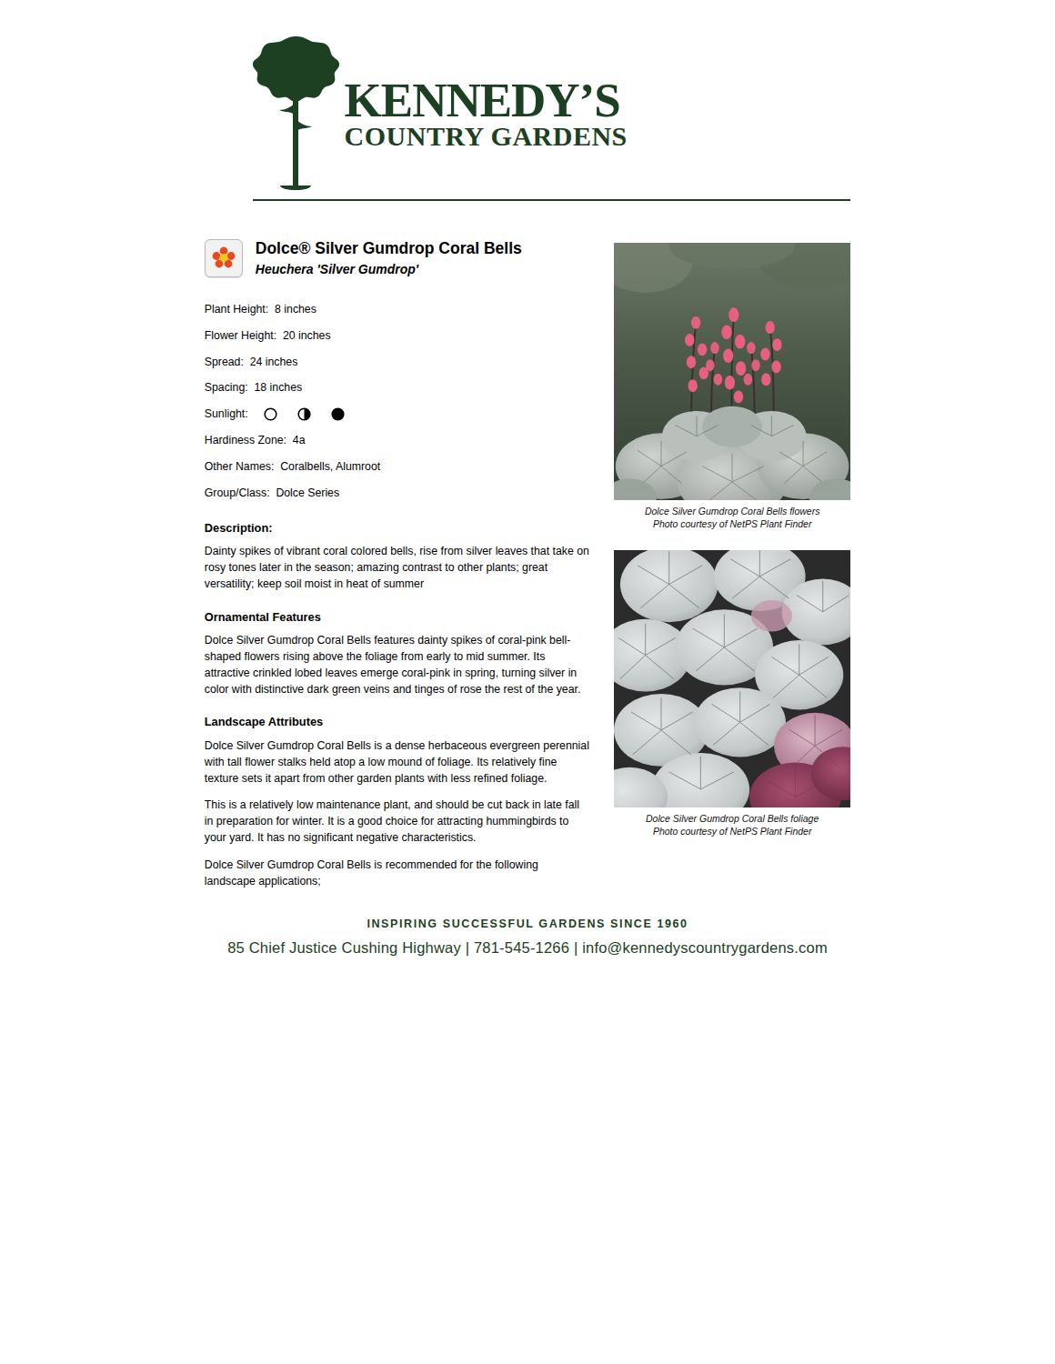KENNEDY’S
COUNTRY GARDENS
Dolce® Silver Gumdrop Coral Bells
Heuchera 'Silver Gumdrop'
Plant Height: 8 inches
Flower Height: 20 inches
Spread: 24 inches
Spacing: 18 inches
Sunlight:
Hardiness Zone: 4a
Other Names: Coralbells, Alumroot
Group/Class: Dolce Series
Description:
Dainty spikes of vibrant coral colored bells, rise from silver leaves that take on rosy tones later in the season; amazing contrast to other plants; great versatility; keep soil moist in heat of summer
Ornamental Features
Dolce Silver Gumdrop Coral Bells features dainty spikes of coral-pink bell-shaped flowers rising above the foliage from early to mid summer. Its attractive crinkled lobed leaves emerge coral-pink in spring, turning silver in color with distinctive dark green veins and tinges of rose the rest of the year.
Landscape Attributes
Dolce Silver Gumdrop Coral Bells is a dense herbaceous evergreen perennial with tall flower stalks held atop a low mound of foliage. Its relatively fine texture sets it apart from other garden plants with less refined foliage.
This is a relatively low maintenance plant, and should be cut back in late fall in preparation for winter. It is a good choice for attracting hummingbirds to your yard. It has no significant negative characteristics.
Dolce Silver Gumdrop Coral Bells is recommended for the following landscape applications;
Dolce Silver Gumdrop Coral Bells flowers
Photo courtesy of NetPS Plant Finder
Dolce Silver Gumdrop Coral Bells foliage
Photo courtesy of NetPS Plant Finder
INSPIRING SUCCESSFUL GARDENS SINCE 1960
85 Chief Justice Cushing Highway | 781-545-1266 | info@kennedyscountrygardens.com